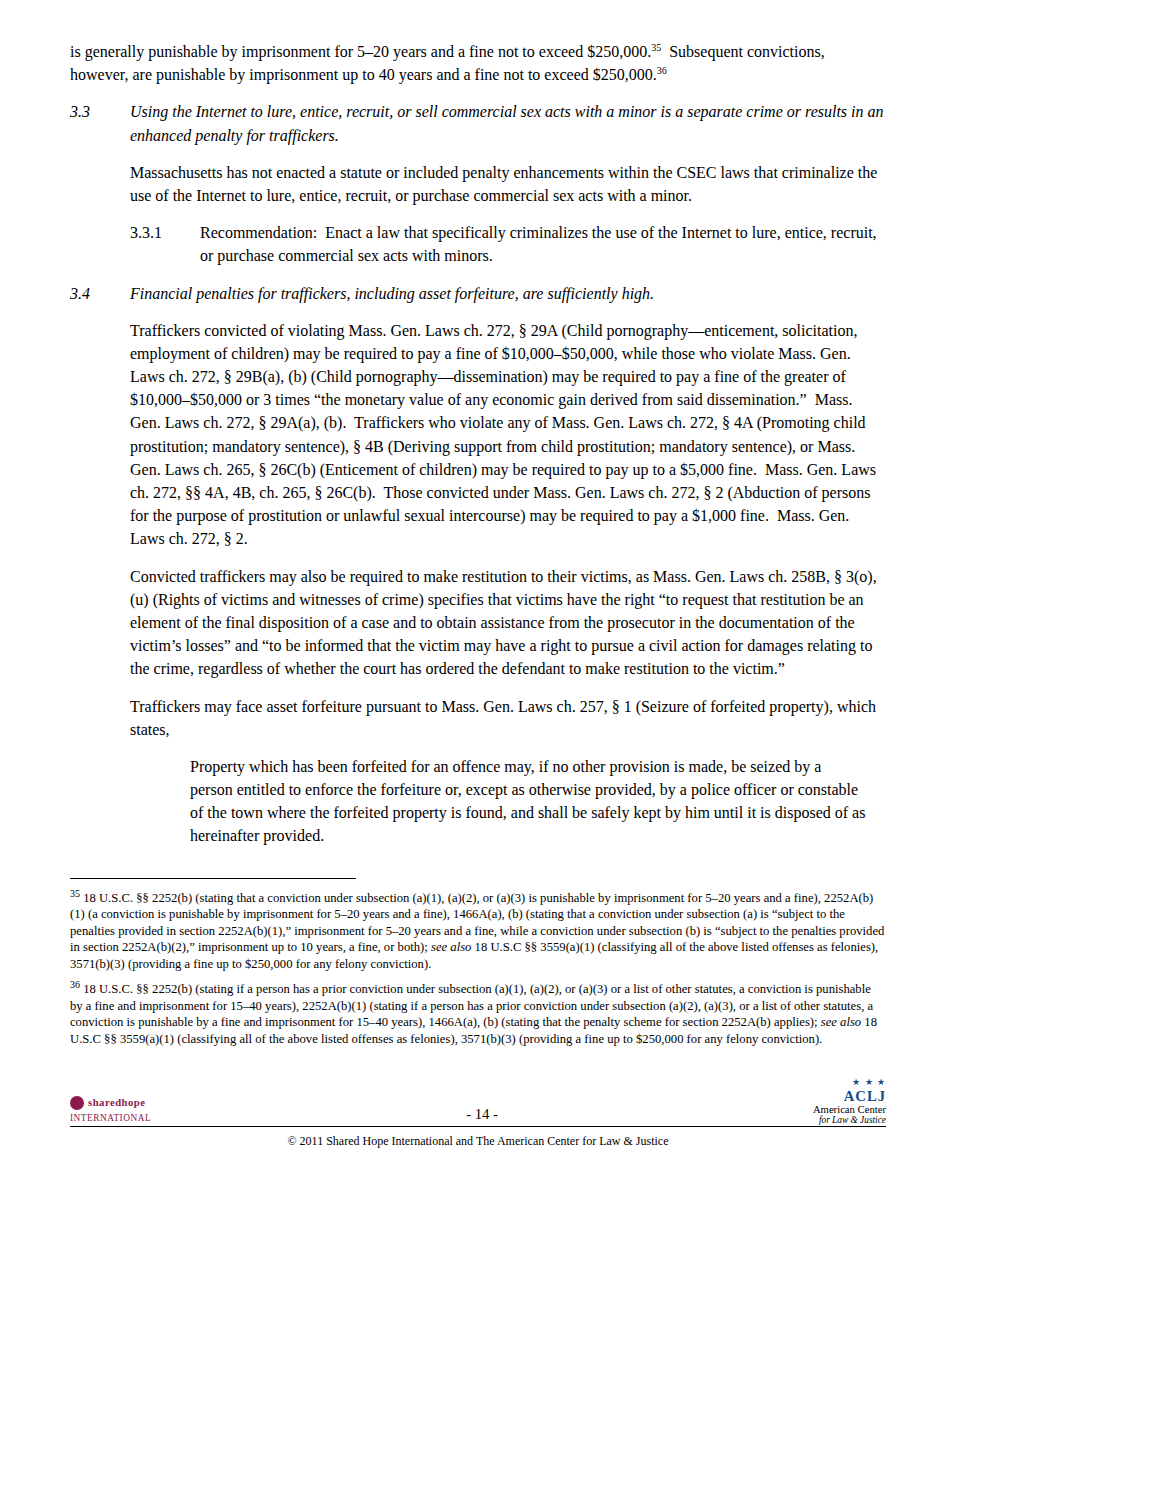is generally punishable by imprisonment for 5–20 years and a fine not to exceed $250,000.35 Subsequent convictions, however, are punishable by imprisonment up to 40 years and a fine not to exceed $250,000.36
3.3
Using the Internet to lure, entice, recruit, or sell commercial sex acts with a minor is a separate crime or results in an enhanced penalty for traffickers.
Massachusetts has not enacted a statute or included penalty enhancements within the CSEC laws that criminalize the use of the Internet to lure, entice, recruit, or purchase commercial sex acts with a minor.
3.3.1
Recommendation: Enact a law that specifically criminalizes the use of the Internet to lure, entice, recruit, or purchase commercial sex acts with minors.
3.4
Financial penalties for traffickers, including asset forfeiture, are sufficiently high.
Traffickers convicted of violating Mass. Gen. Laws ch. 272, § 29A (Child pornography—enticement, solicitation, employment of children) may be required to pay a fine of $10,000–$50,000, while those who violate Mass. Gen. Laws ch. 272, § 29B(a), (b) (Child pornography—dissemination) may be required to pay a fine of the greater of $10,000–$50,000 or 3 times “the monetary value of any economic gain derived from said dissemination.” Mass. Gen. Laws ch. 272, § 29A(a), (b). Traffickers who violate any of Mass. Gen. Laws ch. 272, § 4A (Promoting child prostitution; mandatory sentence), § 4B (Deriving support from child prostitution; mandatory sentence), or Mass. Gen. Laws ch. 265, § 26C(b) (Enticement of children) may be required to pay up to a $5,000 fine. Mass. Gen. Laws ch. 272, §§ 4A, 4B, ch. 265, § 26C(b). Those convicted under Mass. Gen. Laws ch. 272, § 2 (Abduction of persons for the purpose of prostitution or unlawful sexual intercourse) may be required to pay a $1,000 fine. Mass. Gen. Laws ch. 272, § 2.
Convicted traffickers may also be required to make restitution to their victims, as Mass. Gen. Laws ch. 258B, § 3(o), (u) (Rights of victims and witnesses of crime) specifies that victims have the right “to request that restitution be an element of the final disposition of a case and to obtain assistance from the prosecutor in the documentation of the victim’s losses” and “to be informed that the victim may have a right to pursue a civil action for damages relating to the crime, regardless of whether the court has ordered the defendant to make restitution to the victim.”
Traffickers may face asset forfeiture pursuant to Mass. Gen. Laws ch. 257, § 1 (Seizure of forfeited property), which states,
Property which has been forfeited for an offence may, if no other provision is made, be seized by a person entitled to enforce the forfeiture or, except as otherwise provided, by a police officer or constable of the town where the forfeited property is found, and shall be safely kept by him until it is disposed of as hereinafter provided.
35 18 U.S.C. §§ 2252(b) (stating that a conviction under subsection (a)(1), (a)(2), or (a)(3) is punishable by imprisonment for 5–20 years and a fine), 2252A(b)(1) (a conviction is punishable by imprisonment for 5–20 years and a fine), 1466A(a), (b) (stating that a conviction under subsection (a) is “subject to the penalties provided in section 2252A(b)(1),” imprisonment for 5–20 years and a fine, while a conviction under subsection (b) is “subject to the penalties provided in section 2252A(b)(2),” imprisonment up to 10 years, a fine, or both); see also 18 U.S.C §§ 3559(a)(1) (classifying all of the above listed offenses as felonies), 3571(b)(3) (providing a fine up to $250,000 for any felony conviction).
36 18 U.S.C. §§ 2252(b) (stating if a person has a prior conviction under subsection (a)(1), (a)(2), or (a)(3) or a list of other statutes, a conviction is punishable by a fine and imprisonment for 15–40 years), 2252A(b)(1) (stating if a person has a prior conviction under subsection (a)(2), (a)(3), or a list of other statutes, a conviction is punishable by a fine and imprisonment for 15–40 years), 1466A(a), (b) (stating that the penalty scheme for section 2252A(b) applies); see also 18 U.S.C §§ 3559(a)(1) (classifying all of the above listed offenses as felonies), 3571(b)(3) (providing a fine up to $250,000 for any felony conviction).
sharedhope
INTERNATIONAL
- 14 -
★ ★ ★
ACLJ
American Center
for Law & Justice
© 2011 Shared Hope International and The American Center for Law & Justice